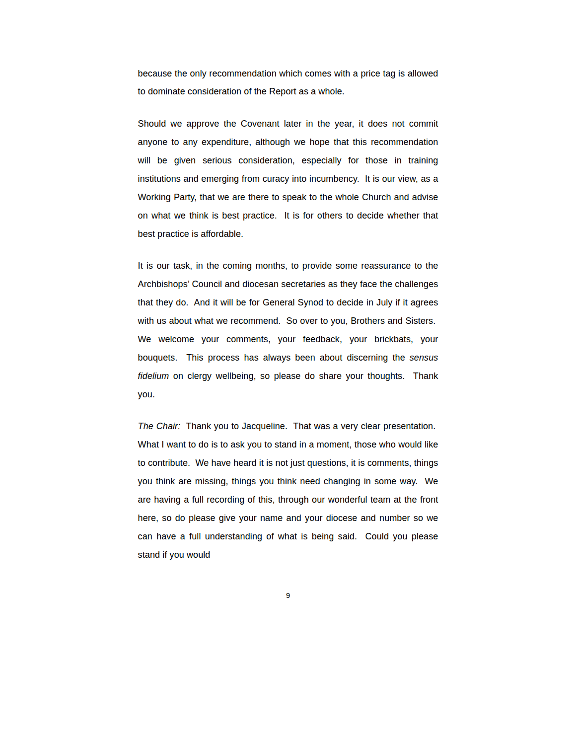because the only recommendation which comes with a price tag is allowed to dominate consideration of the Report as a whole.
Should we approve the Covenant later in the year, it does not commit anyone to any expenditure, although we hope that this recommendation will be given serious consideration, especially for those in training institutions and emerging from curacy into incumbency. It is our view, as a Working Party, that we are there to speak to the whole Church and advise on what we think is best practice. It is for others to decide whether that best practice is affordable.
It is our task, in the coming months, to provide some reassurance to the Archbishops’ Council and diocesan secretaries as they face the challenges that they do. And it will be for General Synod to decide in July if it agrees with us about what we recommend. So over to you, Brothers and Sisters. We welcome your comments, your feedback, your brickbats, your bouquets. This process has always been about discerning the sensus fidelium on clergy wellbeing, so please do share your thoughts. Thank you.
The Chair: Thank you to Jacqueline. That was a very clear presentation. What I want to do is to ask you to stand in a moment, those who would like to contribute. We have heard it is not just questions, it is comments, things you think are missing, things you think need changing in some way. We are having a full recording of this, through our wonderful team at the front here, so do please give your name and your diocese and number so we can have a full understanding of what is being said. Could you please stand if you would
9